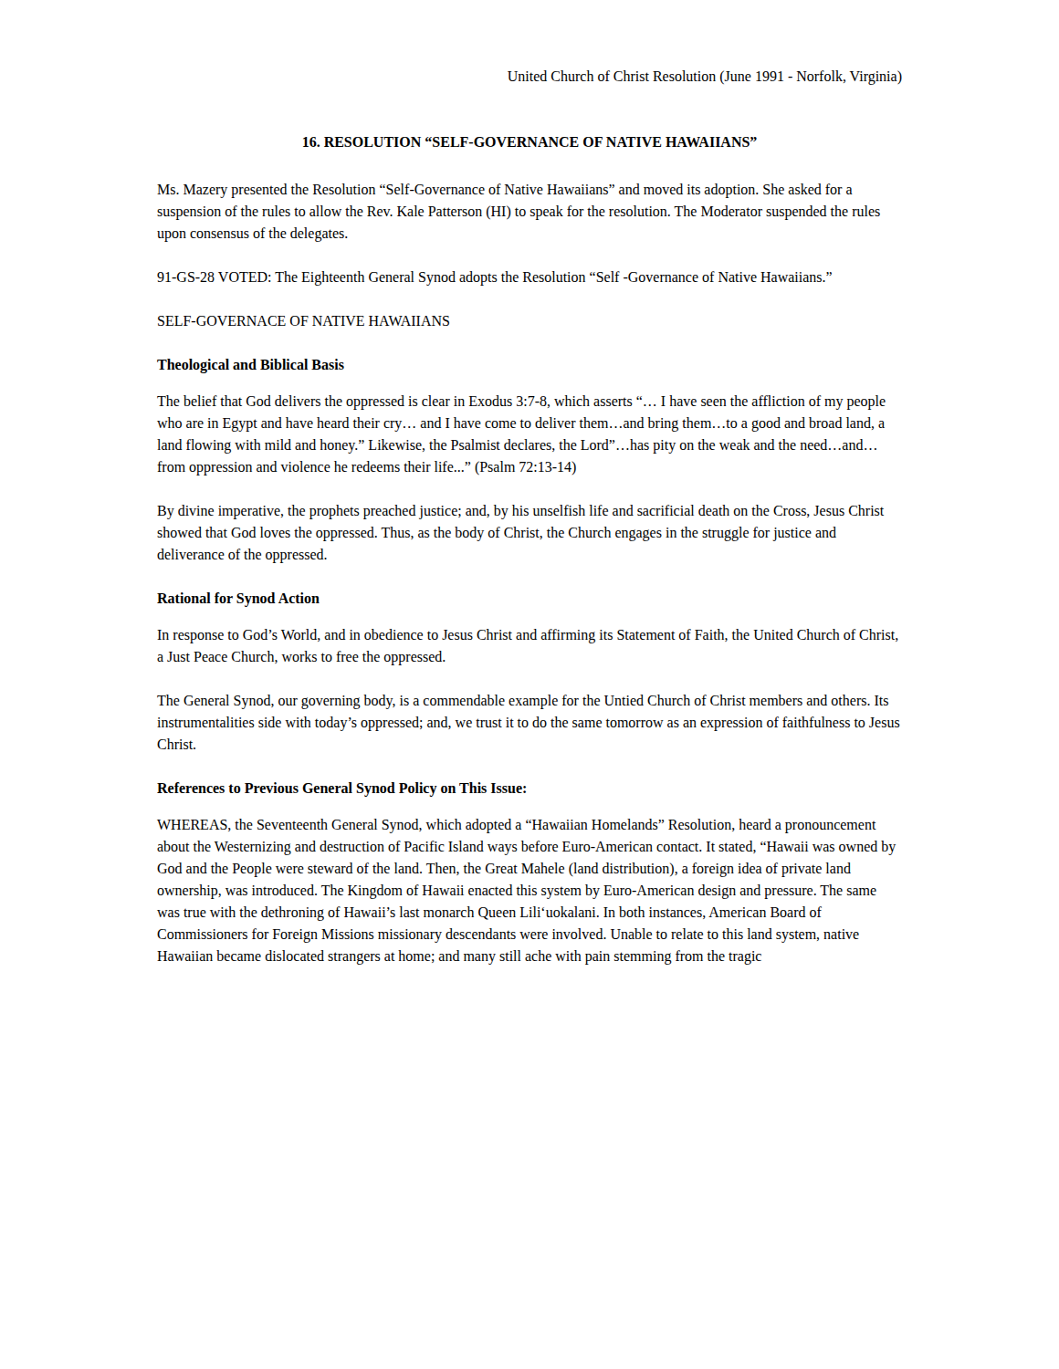United Church of Christ Resolution (June 1991 - Norfolk, Virginia)
16. RESOLUTION “SELF-GOVERNANCE OF NATIVE HAWAIIANS”
Ms. Mazery presented the Resolution “Self-Governance of Native Hawaiians” and moved its adoption. She asked for a suspension of the rules to allow the Rev. Kale Patterson (HI) to speak for the resolution. The Moderator suspended the rules upon consensus of the delegates.
91-GS-28 VOTED: The Eighteenth General Synod adopts the Resolution “Self -Governance of Native Hawaiians.”
SELF-GOVERNACE OF NATIVE HAWAIIANS
Theological and Biblical Basis
The belief that God delivers the oppressed is clear in Exodus 3:7-8, which asserts “… I have seen the affliction of my people who are in Egypt and have heard their cry… and I have come to deliver them…and bring them…to a good and broad land, a land flowing with mild and honey.” Likewise, the Psalmist declares, the Lord”…has pity on the weak and the need…and…from oppression and violence he redeems their life...” (Psalm 72:13-14)
By divine imperative, the prophets preached justice; and, by his unselfish life and sacrificial death on the Cross, Jesus Christ showed that God loves the oppressed. Thus, as the body of Christ, the Church engages in the struggle for justice and deliverance of the oppressed.
Rational for Synod Action
In response to God’s World, and in obedience to Jesus Christ and affirming its Statement of Faith, the United Church of Christ, a Just Peace Church, works to free the oppressed.
The General Synod, our governing body, is a commendable example for the Untied Church of Christ members and others. Its instrumentalities side with today’s oppressed; and, we trust it to do the same tomorrow as an expression of faithfulness to Jesus Christ.
References to Previous General Synod Policy on This Issue:
WHEREAS, the Seventeenth General Synod, which adopted a “Hawaiian Homelands” Resolution, heard a pronouncement about the Westernizing and destruction of Pacific Island ways before Euro-American contact. It stated, “Hawaii was owned by God and the People were steward of the land. Then, the Great Mahele (land distribution), a foreign idea of private land ownership, was introduced. The Kingdom of Hawaii enacted this system by Euro-American design and pressure. The same was true with the dethroning of Hawaii’s last monarch Queen Lili‘uokalani. In both instances, American Board of Commissioners for Foreign Missions missionary descendants were involved. Unable to relate to this land system, native Hawaiian became dislocated strangers at home; and many still ache with pain stemming from the tragic